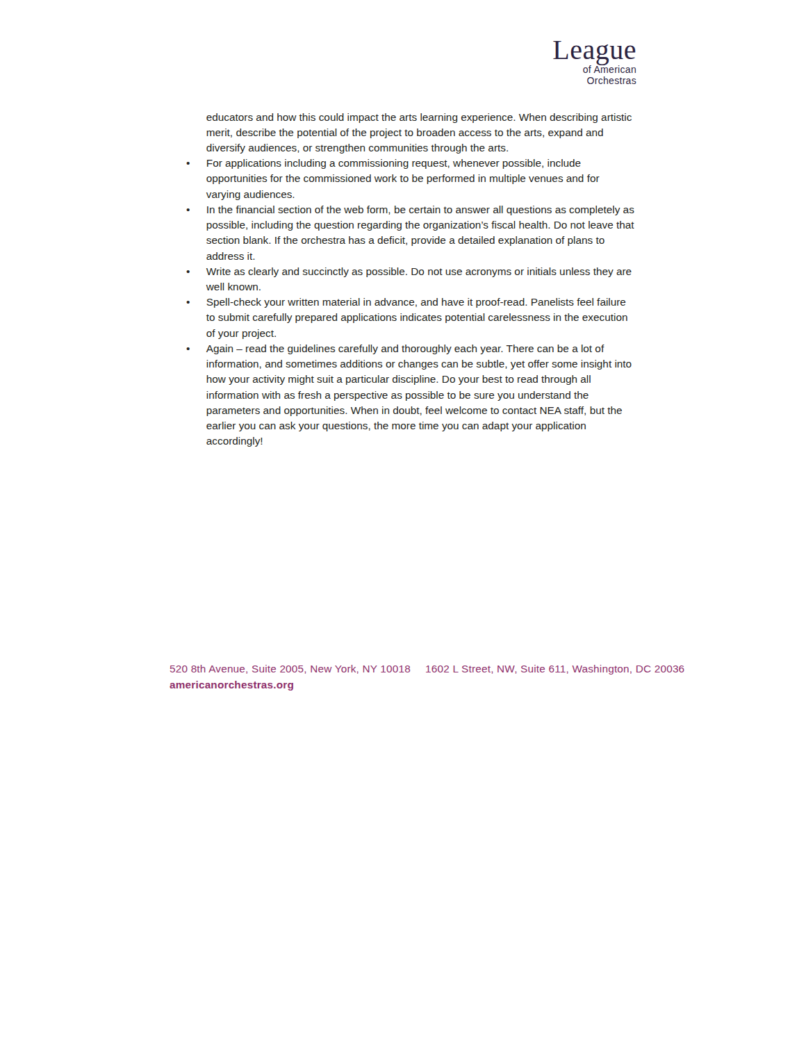League
of American
Orchestras
educators and how this could impact the arts learning experience. When describing artistic merit, describe the potential of the project to broaden access to the arts, expand and diversify audiences, or strengthen communities through the arts.
For applications including a commissioning request, whenever possible, include opportunities for the commissioned work to be performed in multiple venues and for varying audiences.
In the financial section of the web form, be certain to answer all questions as completely as possible, including the question regarding the organization’s fiscal health. Do not leave that section blank. If the orchestra has a deficit, provide a detailed explanation of plans to address it.
Write as clearly and succinctly as possible. Do not use acronyms or initials unless they are well known.
Spell-check your written material in advance, and have it proof-read. Panelists feel failure to submit carefully prepared applications indicates potential carelessness in the execution of your project.
Again – read the guidelines carefully and thoroughly each year. There can be a lot of information, and sometimes additions or changes can be subtle, yet offer some insight into how your activity might suit a particular discipline. Do your best to read through all information with as fresh a perspective as possible to be sure you understand the parameters and opportunities. When in doubt, feel welcome to contact NEA staff, but the earlier you can ask your questions, the more time you can adapt your application accordingly!
520 8th Avenue, Suite 2005, New York, NY 10018 1602 L Street, NW, Suite 611, Washington, DC 20036
americanorchestras.org